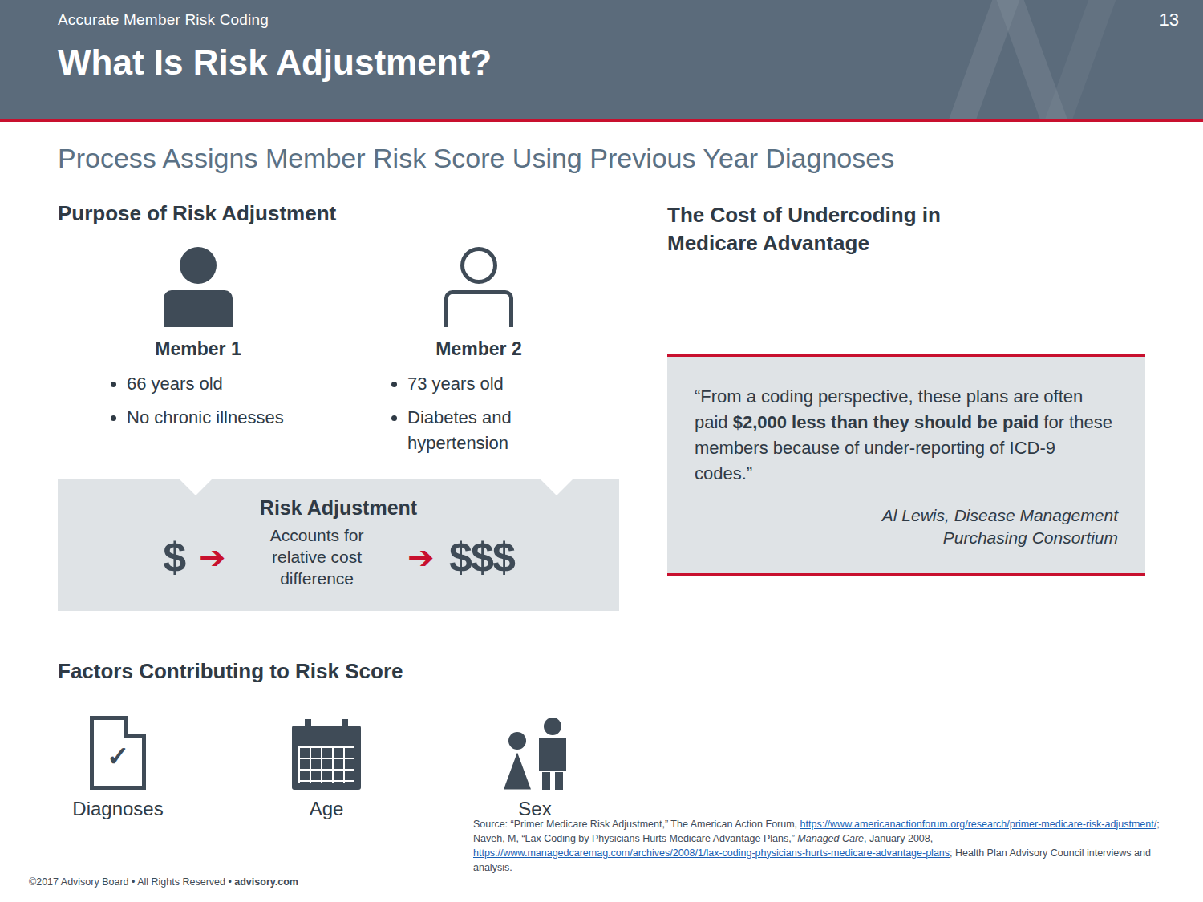Accurate Member Risk Coding
13
What Is Risk Adjustment?
Process Assigns Member Risk Score Using Previous Year Diagnoses
Purpose of Risk Adjustment
Member 1
66 years old
No chronic illnesses
Member 2
73 years old
Diabetes and hypertension
Risk Adjustment
$
➔
Accounts for relative cost difference
➔
$$$
The Cost of Undercoding in
Medicare Advantage
“From a coding perspective, these plans are often paid $2,000 less than they should be paid for these members because of under-reporting of ICD-9 codes.”
Al Lewis, Disease Management
Purchasing Consortium
Factors Contributing to Risk Score
Diagnoses
Age
Sex
Source: “Primer Medicare Risk Adjustment,” The American Action Forum, https://www.americanactionforum.org/research/primer-medicare-risk-adjustment/; Naveh, M, “Lax Coding by Physicians Hurts Medicare Advantage Plans,” Managed Care, January 2008, https://www.managedcaremag.com/archives/2008/1/lax-coding-physicians-hurts-medicare-advantage-plans; Health Plan Advisory Council interviews and analysis.
©2017 Advisory Board • All Rights Reserved • advisory.com